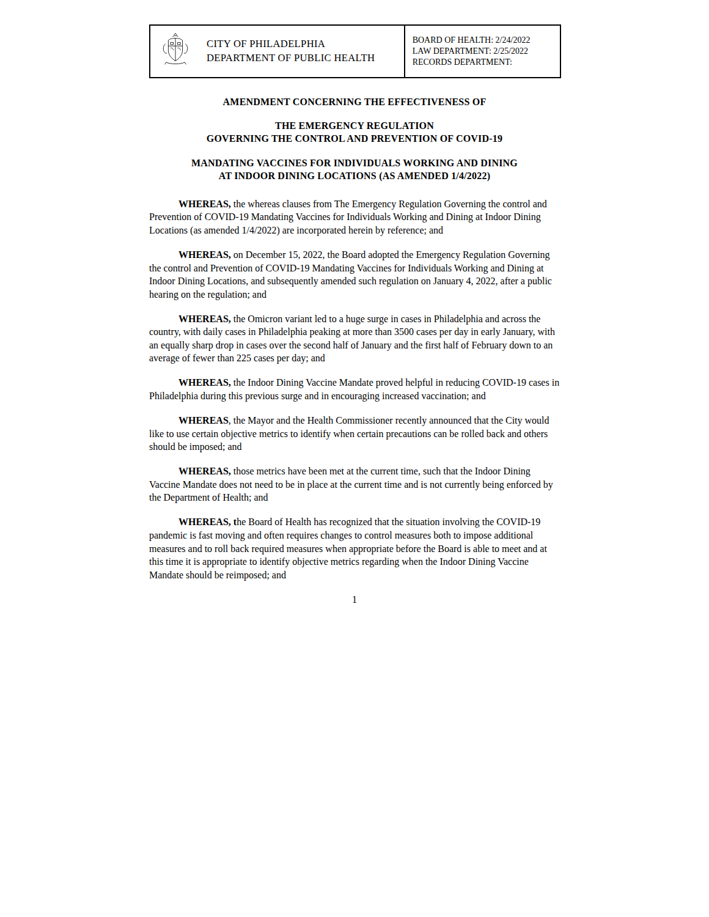CITY OF PHILADELPHIA
DEPARTMENT OF PUBLIC HEALTH
BOARD OF HEALTH: 2/24/2022
LAW DEPARTMENT: 2/25/2022
RECORDS DEPARTMENT:
AMENDMENT CONCERNING THE EFFECTIVENESS OF
THE EMERGENCY REGULATION
GOVERNING THE CONTROL AND PREVENTION OF COVID-19
MANDATING VACCINES FOR INDIVIDUALS WORKING AND DINING
AT INDOOR DINING LOCATIONS (AS AMENDED 1/4/2022)
WHEREAS, the whereas clauses from The Emergency Regulation Governing the control and Prevention of COVID-19 Mandating Vaccines for Individuals Working and Dining at Indoor Dining Locations (as amended 1/4/2022) are incorporated herein by reference; and
WHEREAS, on December 15, 2022, the Board adopted the Emergency Regulation Governing the control and Prevention of COVID-19 Mandating Vaccines for Individuals Working and Dining at Indoor Dining Locations, and subsequently amended such regulation on January 4, 2022, after a public hearing on the regulation; and
WHEREAS, the Omicron variant led to a huge surge in cases in Philadelphia and across the country, with daily cases in Philadelphia peaking at more than 3500 cases per day in early January, with an equally sharp drop in cases over the second half of January and the first half of February down to an average of fewer than 225 cases per day; and
WHEREAS, the Indoor Dining Vaccine Mandate proved helpful in reducing COVID-19 cases in Philadelphia during this previous surge and in encouraging increased vaccination; and
WHEREAS, the Mayor and the Health Commissioner recently announced that the City would like to use certain objective metrics to identify when certain precautions can be rolled back and others should be imposed; and
WHEREAS, those metrics have been met at the current time, such that the Indoor Dining Vaccine Mandate does not need to be in place at the current time and is not currently being enforced by the Department of Health; and
WHEREAS, the Board of Health has recognized that the situation involving the COVID-19 pandemic is fast moving and often requires changes to control measures both to impose additional measures and to roll back required measures when appropriate before the Board is able to meet and at this time it is appropriate to identify objective metrics regarding when the Indoor Dining Vaccine Mandate should be reimposed; and
1